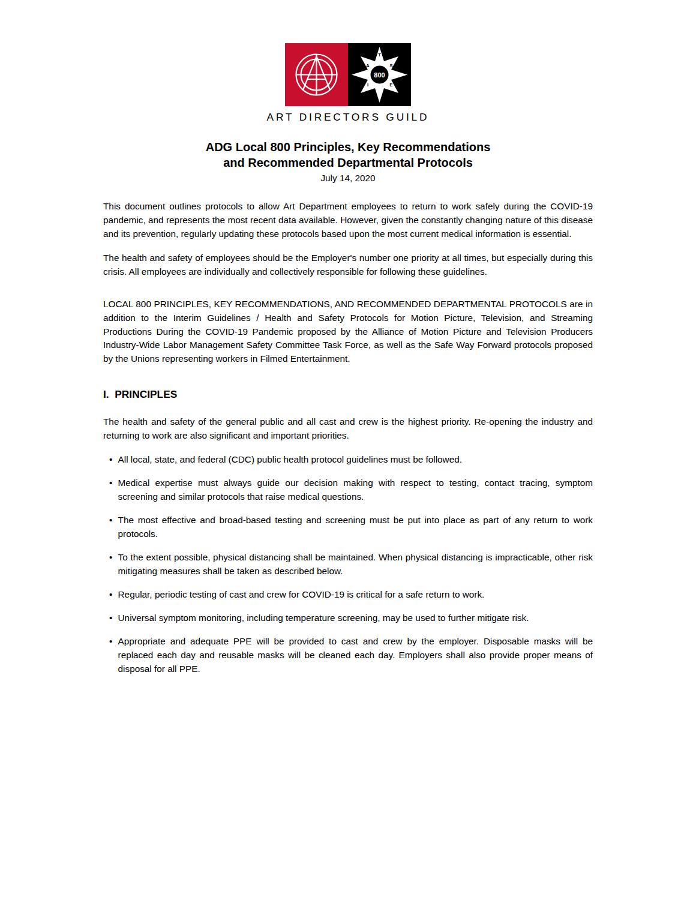800 T A S E I
ART DIRECTORS GUILD
ADG Local 800 Principles, Key Recommendations
and Recommended Departmental Protocols
July 14, 2020
This document outlines protocols to allow Art Department employees to return to work safely during the COVID-19 pandemic, and represents the most recent data available. However, given the constantly changing nature of this disease and its prevention, regularly updating these protocols based upon the most current medical information is essential.
The health and safety of employees should be the Employer's number one priority at all times, but especially during this crisis. All employees are individually and collectively responsible for following these guidelines.
LOCAL 800 PRINCIPLES, KEY RECOMMENDATIONS, AND RECOMMENDED DEPARTMENTAL PROTOCOLS are in addition to the Interim Guidelines / Health and Safety Protocols for Motion Picture, Television, and Streaming Productions During the COVID-19 Pandemic proposed by the Alliance of Motion Picture and Television Producers Industry-Wide Labor Management Safety Committee Task Force, as well as the Safe Way Forward protocols proposed by the Unions representing workers in Filmed Entertainment.
I. PRINCIPLES
The health and safety of the general public and all cast and crew is the highest priority. Re-opening the industry and returning to work are also significant and important priorities.
All local, state, and federal (CDC) public health protocol guidelines must be followed.
Medical expertise must always guide our decision making with respect to testing, contact tracing, symptom screening and similar protocols that raise medical questions.
The most effective and broad-based testing and screening must be put into place as part of any return to work protocols.
To the extent possible, physical distancing shall be maintained. When physical distancing is impracticable, other risk mitigating measures shall be taken as described below.
Regular, periodic testing of cast and crew for COVID-19 is critical for a safe return to work.
Universal symptom monitoring, including temperature screening, may be used to further mitigate risk.
Appropriate and adequate PPE will be provided to cast and crew by the employer. Disposable masks will be replaced each day and reusable masks will be cleaned each day. Employers shall also provide proper means of disposal for all PPE.